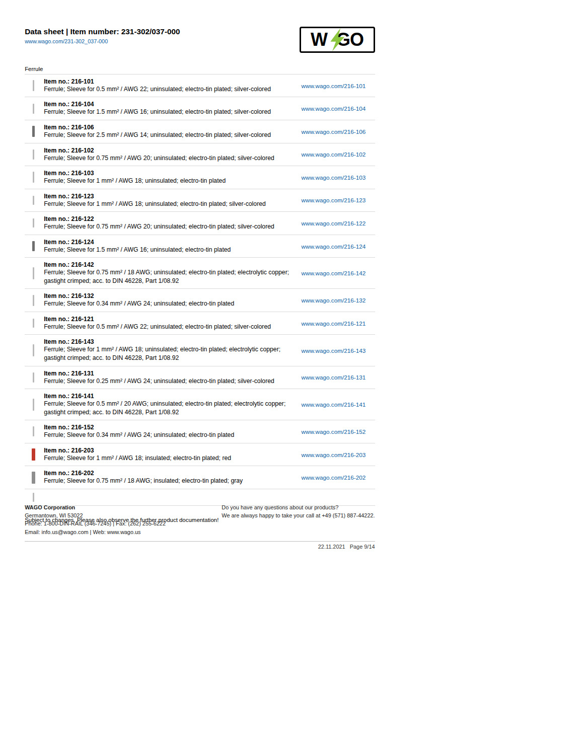Data sheet | Item number: 231-302/037-000 www.wago.com/231-302_037-000
W GO
Ferrule
| | Item no.: 216-101 Ferrule; Sleeve for 0.5 mm² / AWG 22; uninsulated; electro-tin plated; silver-colored | www.wago.com/216-101 |
| | Item no.: 216-104 Ferrule; Sleeve for 1.5 mm² / AWG 16; uninsulated; electro-tin plated; silver-colored | www.wago.com/216-104 |
| | Item no.: 216-106 Ferrule; Sleeve for 2.5 mm² / AWG 14; uninsulated; electro-tin plated; silver-colored | www.wago.com/216-106 |
| | Item no.: 216-102 Ferrule; Sleeve for 0.75 mm² / AWG 20; uninsulated; electro-tin plated; silver-colored | www.wago.com/216-102 |
| | Item no.: 216-103 Ferrule; Sleeve for 1 mm² / AWG 18; uninsulated; electro-tin plated | www.wago.com/216-103 |
| | Item no.: 216-123 Ferrule; Sleeve for 1 mm² / AWG 18; uninsulated; electro-tin plated; silver-colored | www.wago.com/216-123 |
| | Item no.: 216-122 Ferrule; Sleeve for 0.75 mm² / AWG 20; uninsulated; electro-tin plated; silver-colored | www.wago.com/216-122 |
| | Item no.: 216-124 Ferrule; Sleeve for 1.5 mm² / AWG 16; uninsulated; electro-tin plated | www.wago.com/216-124 |
| | Item no.: 216-142 Ferrule; Sleeve for 0.75 mm² / 18 AWG; uninsulated; electro-tin plated; electrolytic copper; gastight crimped; acc. to DIN 46228, Part 1/08.92 | www.wago.com/216-142 |
| | Item no.: 216-132 Ferrule; Sleeve for 0.34 mm² / AWG 24; uninsulated; electro-tin plated | www.wago.com/216-132 |
| | Item no.: 216-121 Ferrule; Sleeve for 0.5 mm² / AWG 22; uninsulated; electro-tin plated; silver-colored | www.wago.com/216-121 |
| | Item no.: 216-143 Ferrule; Sleeve for 1 mm² / AWG 18; uninsulated; electro-tin plated; electrolytic copper; gastight crimped; acc. to DIN 46228, Part 1/08.92 | www.wago.com/216-143 |
| | Item no.: 216-131 Ferrule; Sleeve for 0.25 mm² / AWG 24; uninsulated; electro-tin plated; silver-colored | www.wago.com/216-131 |
| | Item no.: 216-141 Ferrule; Sleeve for 0.5 mm² / 20 AWG; uninsulated; electro-tin plated; electrolytic copper; gastight crimped; acc. to DIN 46228, Part 1/08.92 | www.wago.com/216-141 |
| | Item no.: 216-152 Ferrule; Sleeve for 0.34 mm² / AWG 24; uninsulated; electro-tin plated | www.wago.com/216-152 |
| | Item no.: 216-203 Ferrule; Sleeve for 1 mm² / AWG 18; insulated; electro-tin plated; red | www.wago.com/216-203 |
| | Item no.: 216-202 Ferrule; Sleeve for 0.75 mm² / 18 AWG; insulated; electro-tin plated; gray | www.wago.com/216-202 |
Subject to changes. Please also observe the further product documentation!
WAGO Corporation
Germantown, WI 53022
Phone: 1-800-DIN-RAIL (346-7245) | Fax: (262) 255-6222
Email: info.us@wago.com | Web: www.wago.us
Do you have any questions about our products?
We are always happy to take your call at +49 (571) 887-44222.
22.11.2021 Page 9/14